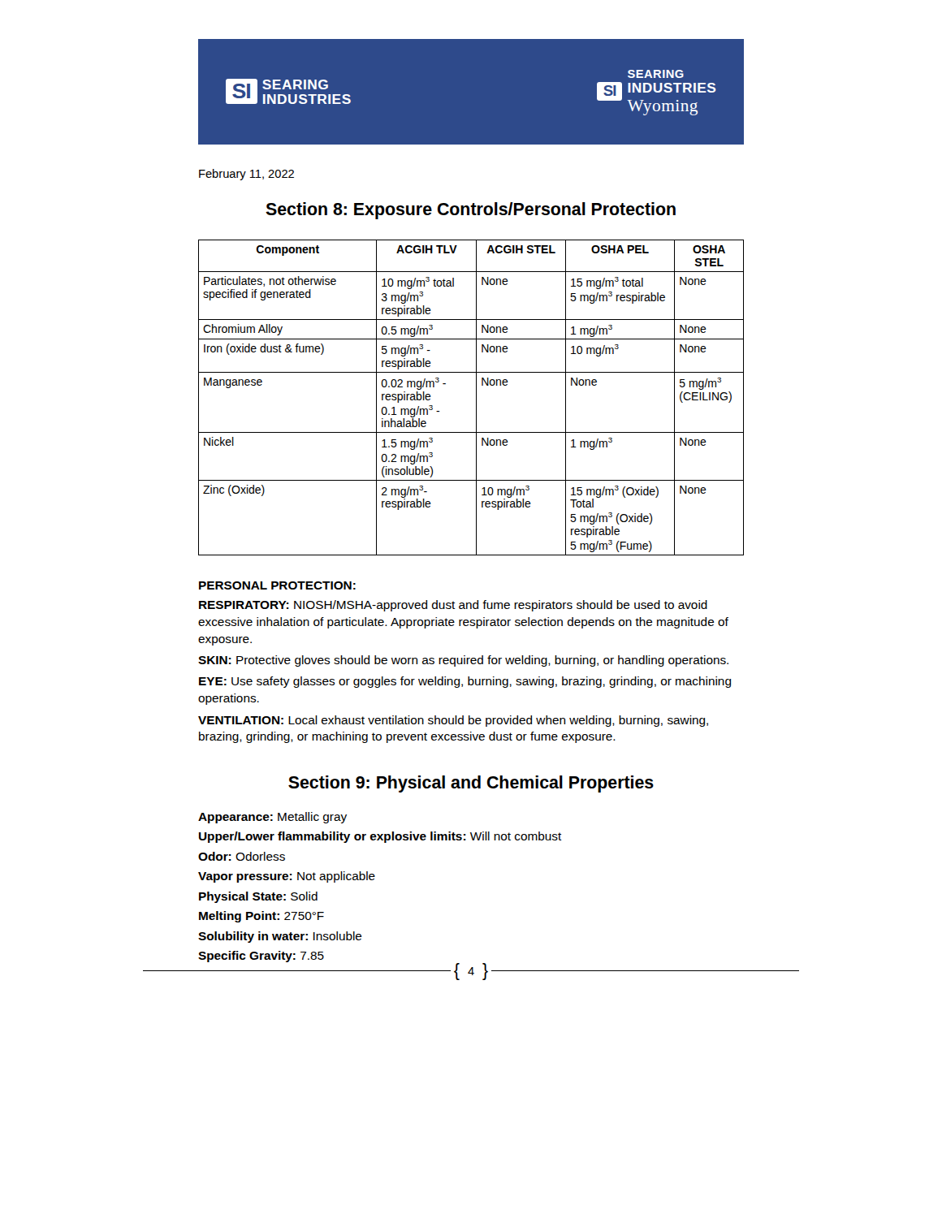SI SEARINGINDUSTRIES
SI SEARINGINDUSTRIES Wyoming
February 11, 2022
Section 8: Exposure Controls/Personal Protection
| Component | ACGIH TLV | ACGIH STEL | OSHA PEL | OSHA STEL |
| --- | --- | --- | --- | --- |
| Particulates, not otherwise specified if generated | 10 mg/m 3 total 3 mg/m 3 respirable | None | 15 mg/m 3 total 5 mg/m 3 respirable | None |
| Chromium Alloy | 0.5 mg/m 3 | None | 1 mg/m 3 | None |
| Iron (oxide dust & fume) | 5 mg/m 3 - respirable | None | 10 mg/m 3 | None |
| Manganese | 0.02 mg/m 3 - respirable 0.1 mg/m 3 - inhalable | None | None | 5 mg/m 3 (CEILING) |
| Nickel | 1.5 mg/m 3 0.2 mg/m 3 (insoluble) | None | 1 mg/m 3 | None |
| Zinc (Oxide) | 2 mg/m 3 - respirable | 10 mg/m 3 respirable | 15 mg/m 3 (Oxide) Total 5 mg/m 3 (Oxide) respirable 5 mg/m 3 (Fume) | None |
PERSONAL PROTECTION:
RESPIRATORY: NIOSH/MSHA-approved dust and fume respirators should be used to avoid excessive inhalation of particulate. Appropriate respirator selection depends on the magnitude of exposure.
SKIN: Protective gloves should be worn as required for welding, burning, or handling operations.
EYE: Use safety glasses or goggles for welding, burning, sawing, brazing, grinding, or machining operations.
VENTILATION: Local exhaust ventilation should be provided when welding, burning, sawing, brazing, grinding, or machining to prevent excessive dust or fume exposure.
Section 9: Physical and Chemical Properties
Appearance: Metallic gray
Upper/Lower flammability or explosive limits: Will not combust
Odor: Odorless
Vapor pressure: Not applicable
Physical State: Solid
Melting Point: 2750°F
Solubility in water: Insoluble
Specific Gravity: 7.85
{ 4 }